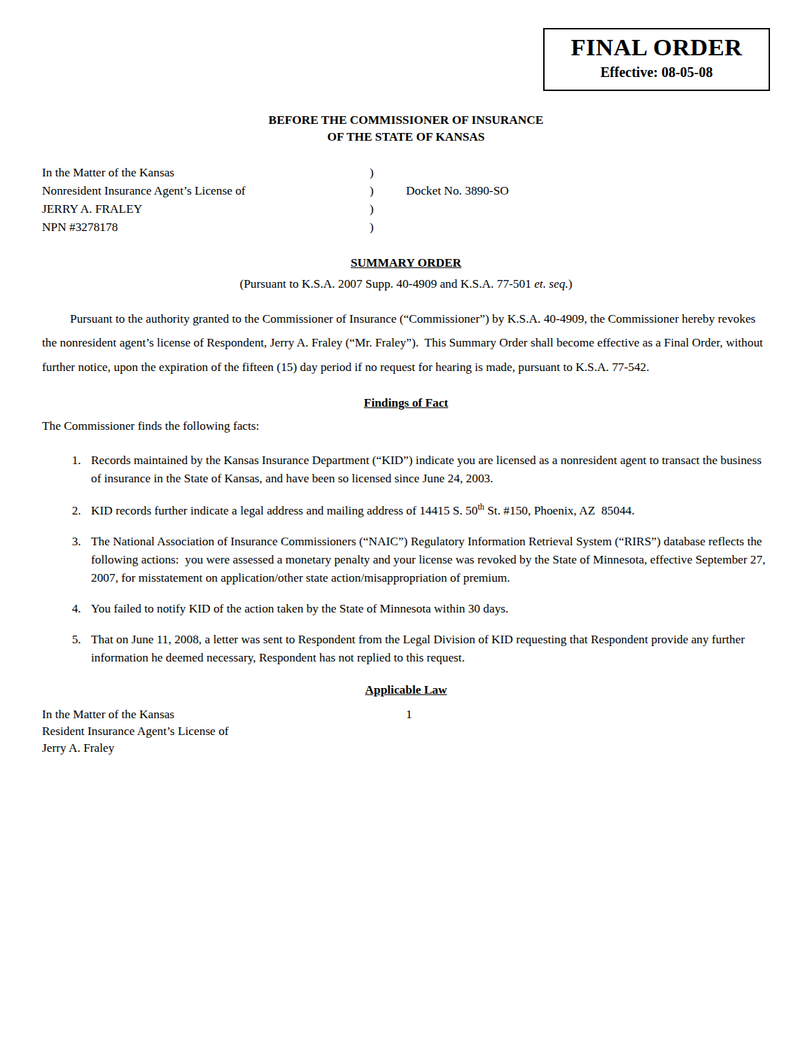FINAL ORDER
Effective: 08-05-08
BEFORE THE COMMISSIONER OF INSURANCE
OF THE STATE OF KANSAS
| In the Matter of the Kansas | ) | |
| Nonresident Insurance Agent’s License of | ) | Docket No. 3890-SO |
| JERRY A. FRALEY | ) | |
| NPN #3278178 | ) | |
SUMMARY ORDER
(Pursuant to K.S.A. 2007 Supp. 40-4909 and K.S.A. 77-501 et. seq.)
Pursuant to the authority granted to the Commissioner of Insurance (“Commissioner”) by K.S.A. 40-4909, the Commissioner hereby revokes the nonresident agent’s license of Respondent, Jerry A. Fraley (“Mr. Fraley”). This Summary Order shall become effective as a Final Order, without further notice, upon the expiration of the fifteen (15) day period if no request for hearing is made, pursuant to K.S.A. 77-542.
Findings of Fact
The Commissioner finds the following facts:
Records maintained by the Kansas Insurance Department (“KID”) indicate you are licensed as a nonresident agent to transact the business of insurance in the State of Kansas, and have been so licensed since June 24, 2003.
KID records further indicate a legal address and mailing address of 14415 S. 50th St. #150, Phoenix, AZ 85044.
The National Association of Insurance Commissioners (“NAIC”) Regulatory Information Retrieval System (“RIRS”) database reflects the following actions: you were assessed a monetary penalty and your license was revoked by the State of Minnesota, effective September 27, 2007, for misstatement on application/other state action/misappropriation of premium.
You failed to notify KID of the action taken by the State of Minnesota within 30 days.
That on June 11, 2008, a letter was sent to Respondent from the Legal Division of KID requesting that Respondent provide any further information he deemed necessary, Respondent has not replied to this request.
Applicable Law
In the Matter of the Kansas
Resident Insurance Agent’s License of
Jerry A. Fraley
1